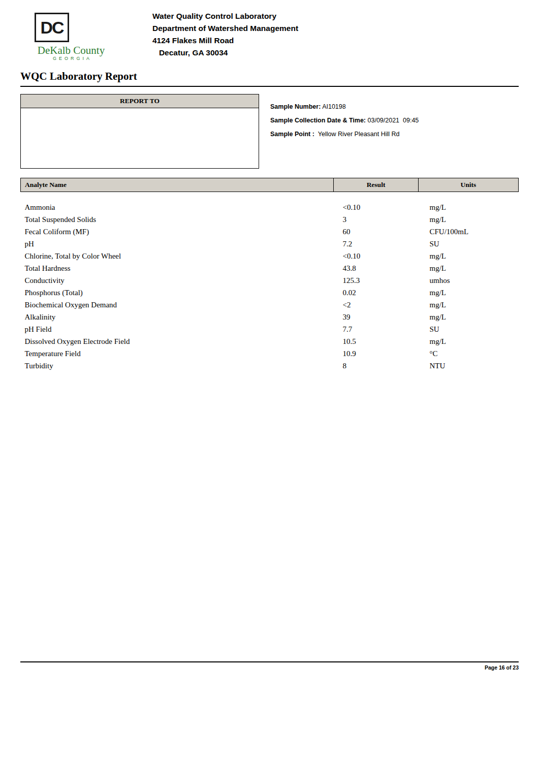DC
DeKalb County
GEORGIA
Water Quality Control Laboratory
Department of Watershed Management
4124 Flakes Mill Road
Decatur, GA 30034
WQC Laboratory Report
REPORT TO
Sample Number: AI10198
Sample Collection Date & Time: 03/09/2021 09:45
Sample Point : Yellow River Pleasant Hill Rd
| Analyte Name | Result | Units |
| --- | --- | --- |
| Ammonia | <0.10 | mg/L |
| Total Suspended Solids | 3 | mg/L |
| Fecal Coliform (MF) | 60 | CFU/100mL |
| pH | 7.2 | SU |
| Chlorine, Total by Color Wheel | <0.10 | mg/L |
| Total Hardness | 43.8 | mg/L |
| Conductivity | 125.3 | umhos |
| Phosphorus (Total) | 0.02 | mg/L |
| Biochemical Oxygen Demand | <2 | mg/L |
| Alkalinity | 39 | mg/L |
| pH Field | 7.7 | SU |
| Dissolved Oxygen Electrode Field | 10.5 | mg/L |
| Temperature Field | 10.9 | °C |
| Turbidity | 8 | NTU |
Page 16 of 23